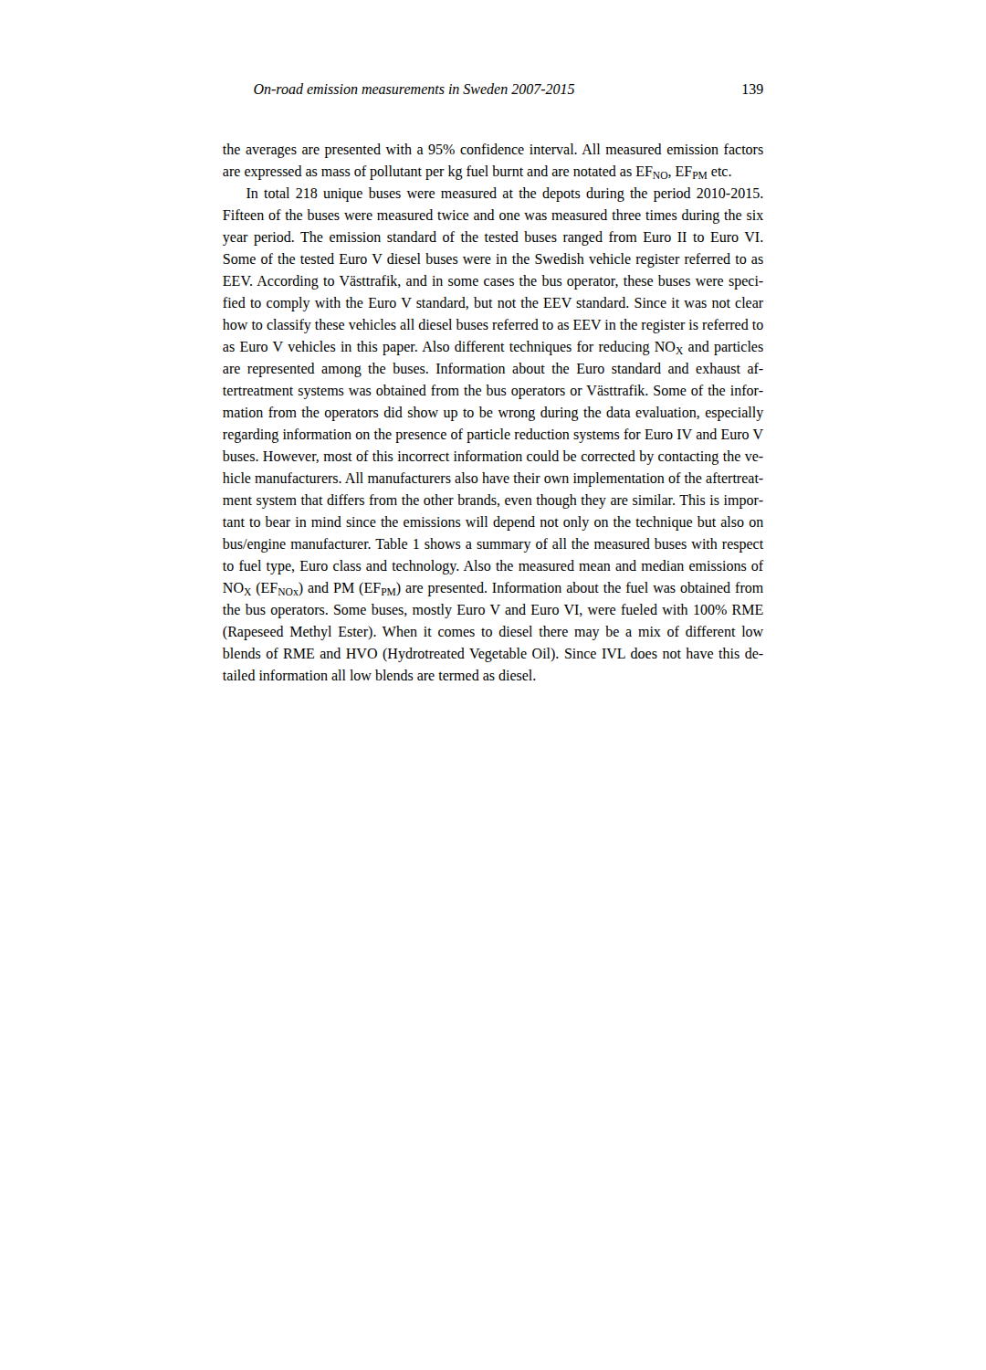On-road emission measurements in Sweden 2007-2015 139
the averages are presented with a 95% confidence interval. All measured emission factors are expressed as mass of pollutant per kg fuel burnt and are notated as EFNO, EFPM etc.
In total 218 unique buses were measured at the depots during the period 2010-2015. Fifteen of the buses were measured twice and one was measured three times during the six year period. The emission standard of the tested buses ranged from Euro II to Euro VI. Some of the tested Euro V diesel buses were in the Swedish vehicle register referred to as EEV. According to Västtrafik, and in some cases the bus operator, these buses were specified to comply with the Euro V standard, but not the EEV standard. Since it was not clear how to classify these vehicles all diesel buses referred to as EEV in the register is referred to as Euro V vehicles in this paper. Also different techniques for reducing NOX and particles are represented among the buses. Information about the Euro standard and exhaust aftertreatment systems was obtained from the bus operators or Västtrafik. Some of the information from the operators did show up to be wrong during the data evaluation, especially regarding information on the presence of particle reduction systems for Euro IV and Euro V buses. However, most of this incorrect information could be corrected by contacting the vehicle manufacturers. All manufacturers also have their own implementation of the aftertreatment system that differs from the other brands, even though they are similar. This is important to bear in mind since the emissions will depend not only on the technique but also on bus/engine manufacturer. Table 1 shows a summary of all the measured buses with respect to fuel type, Euro class and technology. Also the measured mean and median emissions of NOX (EFNOx) and PM (EFPM) are presented. Information about the fuel was obtained from the bus operators. Some buses, mostly Euro V and Euro VI, were fueled with 100% RME (Rapeseed Methyl Ester). When it comes to diesel there may be a mix of different low blends of RME and HVO (Hydrotreated Vegetable Oil). Since IVL does not have this detailed information all low blends are termed as diesel.